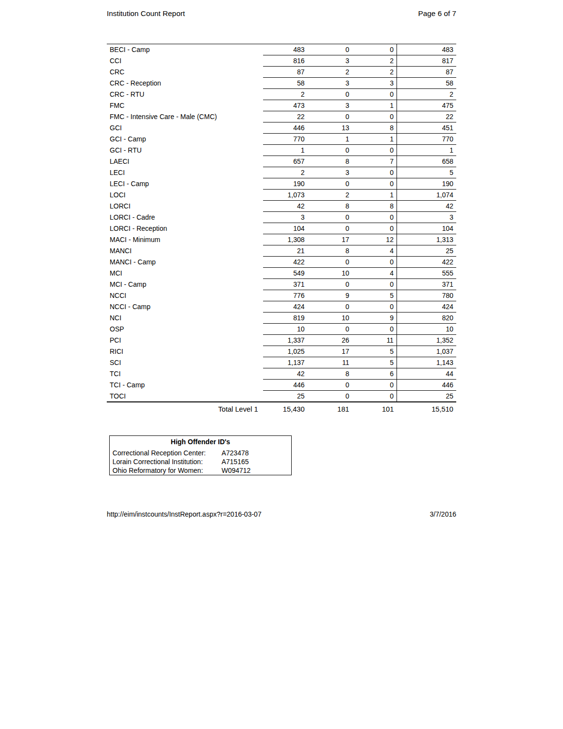Institution Count Report
Page 6 of 7
| BECI - Camp | 483 | 0 | 0 | 483 |
| CCI | 816 | 3 | 2 | 817 |
| CRC | 87 | 2 | 2 | 87 |
| CRC - Reception | 58 | 3 | 3 | 58 |
| CRC - RTU | 2 | 0 | 0 | 2 |
| FMC | 473 | 3 | 1 | 475 |
| FMC - Intensive Care - Male (CMC) | 22 | 0 | 0 | 22 |
| GCI | 446 | 13 | 8 | 451 |
| GCI - Camp | 770 | 1 | 1 | 770 |
| GCI - RTU | 1 | 0 | 0 | 1 |
| LAECI | 657 | 8 | 7 | 658 |
| LECI | 2 | 3 | 0 | 5 |
| LECI - Camp | 190 | 0 | 0 | 190 |
| LOCI | 1,073 | 2 | 1 | 1,074 |
| LORCI | 42 | 8 | 8 | 42 |
| LORCI - Cadre | 3 | 0 | 0 | 3 |
| LORCI - Reception | 104 | 0 | 0 | 104 |
| MACI - Minimum | 1,308 | 17 | 12 | 1,313 |
| MANCI | 21 | 8 | 4 | 25 |
| MANCI - Camp | 422 | 0 | 0 | 422 |
| MCI | 549 | 10 | 4 | 555 |
| MCI - Camp | 371 | 0 | 0 | 371 |
| NCCI | 776 | 9 | 5 | 780 |
| NCCI - Camp | 424 | 0 | 0 | 424 |
| NCI | 819 | 10 | 9 | 820 |
| OSP | 10 | 0 | 0 | 10 |
| PCI | 1,337 | 26 | 11 | 1,352 |
| RICI | 1,025 | 17 | 5 | 1,037 |
| SCI | 1,137 | 11 | 5 | 1,143 |
| TCI | 42 | 8 | 6 | 44 |
| TCI - Camp | 446 | 0 | 0 | 446 |
| TOCI | 25 | 0 | 0 | 25 |
| Total Level 1 | 15,430 | 181 | 101 | 15,510 |
High Offender ID's
| Correctional Reception Center: | A723478 |
| Lorain Correctional Institution: | A715165 |
| Ohio Reformatory for Women: | W094712 |
http://eim/instcounts/InstReport.aspx?r=2016-03-07
3/7/2016